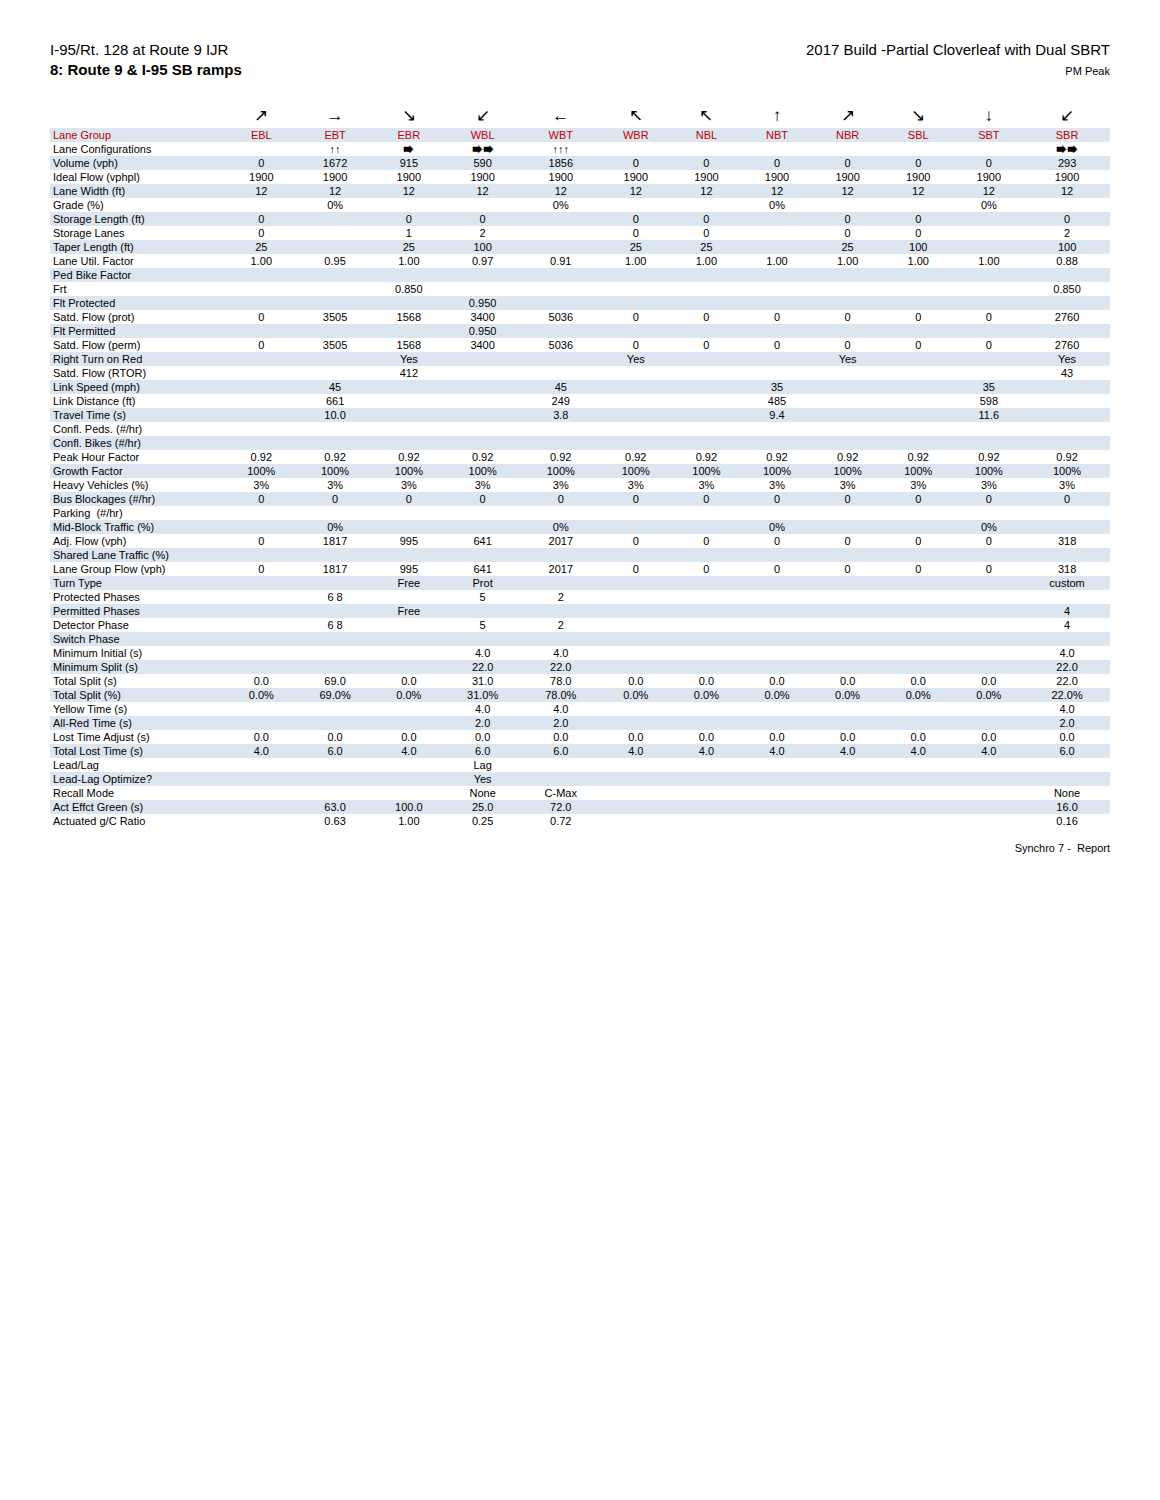I-95/Rt. 128 at Route 9 IJR
8: Route 9 & I-95 SB ramps
2017 Build -Partial Cloverleaf with Dual SBRT
PM Peak
| | ↗ | → | ↘ | ↙ | ← | ↖ | ↖ | ↑ | ↗ | ↘ | ↓ | ↙ |
| Lane Group | EBL | EBT | EBR | WBL | WBT | WBR | NBL | NBT | NBR | SBL | SBT | SBR |
| Lane Configurations | | ↑↑ | 🡆 | 🡆🡆 | ↑↑↑ | | | | | | | 🡆🡆 |
| Volume (vph) | 0 | 1672 | 915 | 590 | 1856 | 0 | 0 | 0 | 0 | 0 | 0 | 293 |
| Ideal Flow (vphpl) | 1900 | 1900 | 1900 | 1900 | 1900 | 1900 | 1900 | 1900 | 1900 | 1900 | 1900 | 1900 |
| Lane Width (ft) | 12 | 12 | 12 | 12 | 12 | 12 | 12 | 12 | 12 | 12 | 12 | 12 |
| Grade (%) | | 0% | | | 0% | | | 0% | | | 0% | |
| Storage Length (ft) | 0 | | 0 | 0 | | 0 | 0 | | 0 | 0 | | 0 |
| Storage Lanes | 0 | | 1 | 2 | | 0 | 0 | | 0 | 0 | | 2 |
| Taper Length (ft) | 25 | | 25 | 100 | | 25 | 25 | | 25 | 100 | | 100 |
| Lane Util. Factor | 1.00 | 0.95 | 1.00 | 0.97 | 0.91 | 1.00 | 1.00 | 1.00 | 1.00 | 1.00 | 1.00 | 0.88 |
| Ped Bike Factor | | | | | | | | | | | | |
| Frt | | | 0.850 | | | | | | | | | 0.850 |
| Flt Protected | | | | 0.950 | | | | | | | | |
| Satd. Flow (prot) | 0 | 3505 | 1568 | 3400 | 5036 | 0 | 0 | 0 | 0 | 0 | 0 | 2760 |
| Flt Permitted | | | | 0.950 | | | | | | | | |
| Satd. Flow (perm) | 0 | 3505 | 1568 | 3400 | 5036 | 0 | 0 | 0 | 0 | 0 | 0 | 2760 |
| Right Turn on Red | | | Yes | | | Yes | | | Yes | | | Yes |
| Satd. Flow (RTOR) | | | 412 | | | | | | | | | 43 |
| Link Speed (mph) | | 45 | | | 45 | | | 35 | | | 35 | |
| Link Distance (ft) | | 661 | | | 249 | | | 485 | | | 598 | |
| Travel Time (s) | | 10.0 | | | 3.8 | | | 9.4 | | | 11.6 | |
| Confl. Peds. (#/hr) | | | | | | | | | | | | |
| Confl. Bikes (#/hr) | | | | | | | | | | | | |
| Peak Hour Factor | 0.92 | 0.92 | 0.92 | 0.92 | 0.92 | 0.92 | 0.92 | 0.92 | 0.92 | 0.92 | 0.92 | 0.92 |
| Growth Factor | 100% | 100% | 100% | 100% | 100% | 100% | 100% | 100% | 100% | 100% | 100% | 100% |
| Heavy Vehicles (%) | 3% | 3% | 3% | 3% | 3% | 3% | 3% | 3% | 3% | 3% | 3% | 3% |
| Bus Blockages (#/hr) | 0 | 0 | 0 | 0 | 0 | 0 | 0 | 0 | 0 | 0 | 0 | 0 |
| Parking (#/hr) | | | | | | | | | | | | |
| Mid-Block Traffic (%) | | 0% | | | 0% | | | 0% | | | 0% | |
| Adj. Flow (vph) | 0 | 1817 | 995 | 641 | 2017 | 0 | 0 | 0 | 0 | 0 | 0 | 318 |
| Shared Lane Traffic (%) | | | | | | | | | | | | |
| Lane Group Flow (vph) | 0 | 1817 | 995 | 641 | 2017 | 0 | 0 | 0 | 0 | 0 | 0 | 318 |
| Turn Type | | | Free | Prot | | | | | | | | custom |
| Protected Phases | | 6 8 | | 5 | 2 | | | | | | | |
| Permitted Phases | | | Free | | | | | | | | | 4 |
| Detector Phase | | 6 8 | | 5 | 2 | | | | | | | 4 |
| Switch Phase | | | | | | | | | | | | |
| Minimum Initial (s) | | | | 4.0 | 4.0 | | | | | | | 4.0 |
| Minimum Split (s) | | | | 22.0 | 22.0 | | | | | | | 22.0 |
| Total Split (s) | 0.0 | 69.0 | 0.0 | 31.0 | 78.0 | 0.0 | 0.0 | 0.0 | 0.0 | 0.0 | 0.0 | 22.0 |
| Total Split (%) | 0.0% | 69.0% | 0.0% | 31.0% | 78.0% | 0.0% | 0.0% | 0.0% | 0.0% | 0.0% | 0.0% | 22.0% |
| Yellow Time (s) | | | | 4.0 | 4.0 | | | | | | | 4.0 |
| All-Red Time (s) | | | | 2.0 | 2.0 | | | | | | | 2.0 |
| Lost Time Adjust (s) | 0.0 | 0.0 | 0.0 | 0.0 | 0.0 | 0.0 | 0.0 | 0.0 | 0.0 | 0.0 | 0.0 | 0.0 |
| Total Lost Time (s) | 4.0 | 6.0 | 4.0 | 6.0 | 6.0 | 4.0 | 4.0 | 4.0 | 4.0 | 4.0 | 4.0 | 6.0 |
| Lead/Lag | | | | Lag | | | | | | | | |
| Lead-Lag Optimize? | | | | Yes | | | | | | | | |
| Recall Mode | | | | None | C-Max | | | | | | | None |
| Act Effct Green (s) | | 63.0 | 100.0 | 25.0 | 72.0 | | | | | | | 16.0 |
| Actuated g/C Ratio | | 0.63 | 1.00 | 0.25 | 0.72 | | | | | | | 0.16 |
Synchro 7 - Report